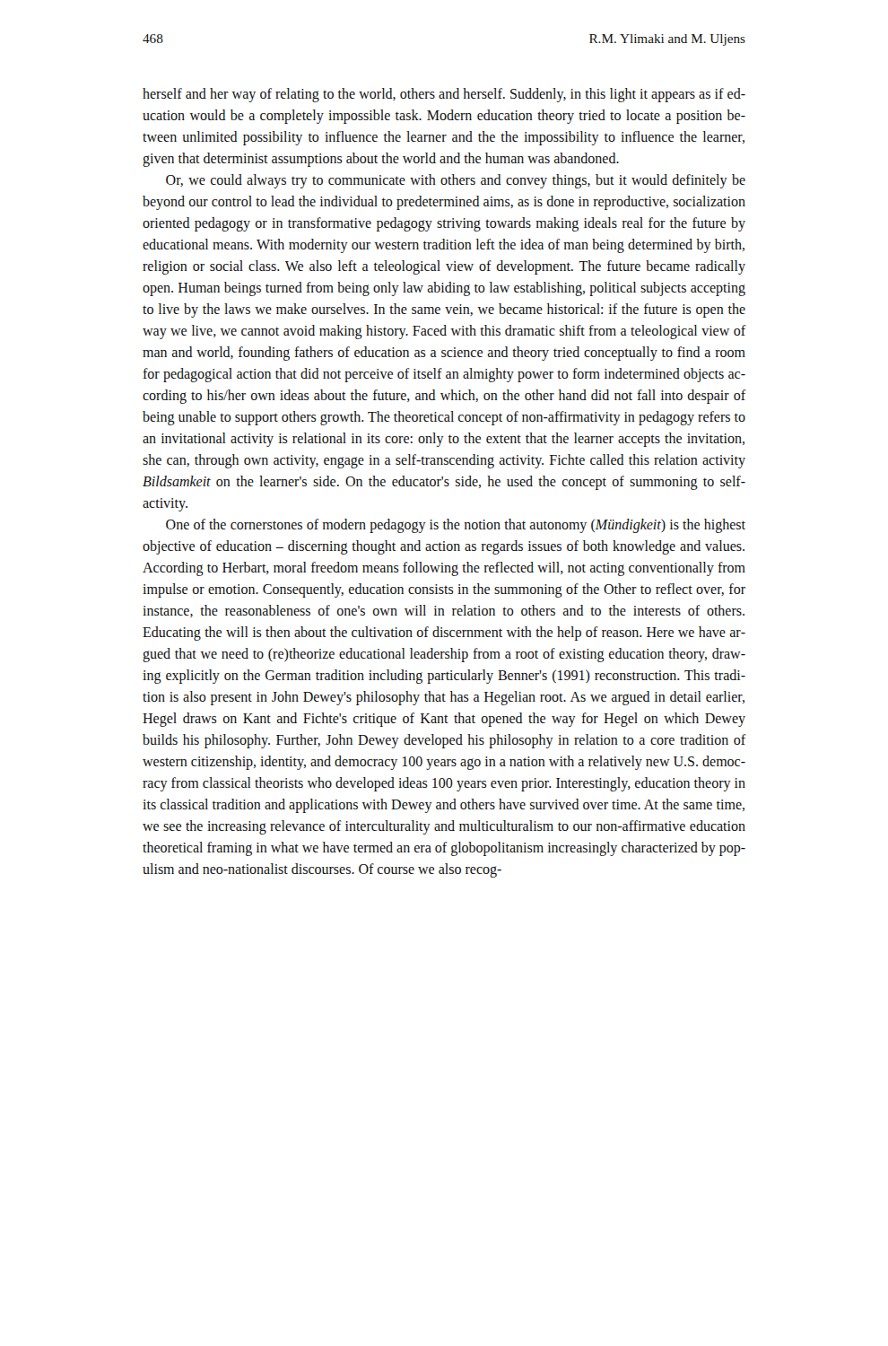468 R.M. Ylimaki and M. Uljens
herself and her way of relating to the world, others and herself. Suddenly, in this light it appears as if education would be a completely impossible task. Modern education theory tried to locate a position between unlimited possibility to influence the learner and the the impossibility to influence the learner, given that determinist assumptions about the world and the human was abandoned.
Or, we could always try to communicate with others and convey things, but it would definitely be beyond our control to lead the individual to predetermined aims, as is done in reproductive, socialization oriented pedagogy or in transformative pedagogy striving towards making ideals real for the future by educational means. With modernity our western tradition left the idea of man being determined by birth, religion or social class. We also left a teleological view of development. The future became radically open. Human beings turned from being only law abiding to law establishing, political subjects accepting to live by the laws we make ourselves. In the same vein, we became historical: if the future is open the way we live, we cannot avoid making history. Faced with this dramatic shift from a teleological view of man and world, founding fathers of education as a science and theory tried conceptually to find a room for pedagogical action that did not perceive of itself an almighty power to form indetermined objects according to his/her own ideas about the future, and which, on the other hand did not fall into despair of being unable to support others growth. The theoretical concept of non-affirmativity in pedagogy refers to an invitational activity is relational in its core: only to the extent that the learner accepts the invitation, she can, through own activity, engage in a self-transcending activity. Fichte called this relation activity Bildsamkeit on the learner's side. On the educator's side, he used the concept of summoning to self-activity.
One of the cornerstones of modern pedagogy is the notion that autonomy (Mündigkeit) is the highest objective of education – discerning thought and action as regards issues of both knowledge and values. According to Herbart, moral freedom means following the reflected will, not acting conventionally from impulse or emotion. Consequently, education consists in the summoning of the Other to reflect over, for instance, the reasonableness of one's own will in relation to others and to the interests of others. Educating the will is then about the cultivation of discernment with the help of reason. Here we have argued that we need to (re)theorize educational leadership from a root of existing education theory, drawing explicitly on the German tradition including particularly Benner's (1991) reconstruction. This tradition is also present in John Dewey's philosophy that has a Hegelian root. As we argued in detail earlier, Hegel draws on Kant and Fichte's critique of Kant that opened the way for Hegel on which Dewey builds his philosophy. Further, John Dewey developed his philosophy in relation to a core tradition of western citizenship, identity, and democracy 100 years ago in a nation with a relatively new U.S. democracy from classical theorists who developed ideas 100 years even prior. Interestingly, education theory in its classical tradition and applications with Dewey and others have survived over time. At the same time, we see the increasing relevance of interculturality and multiculturalism to our non-affirmative education theoretical framing in what we have termed an era of globopolitanism increasingly characterized by populism and neo-nationalist discourses. Of course we also recog-